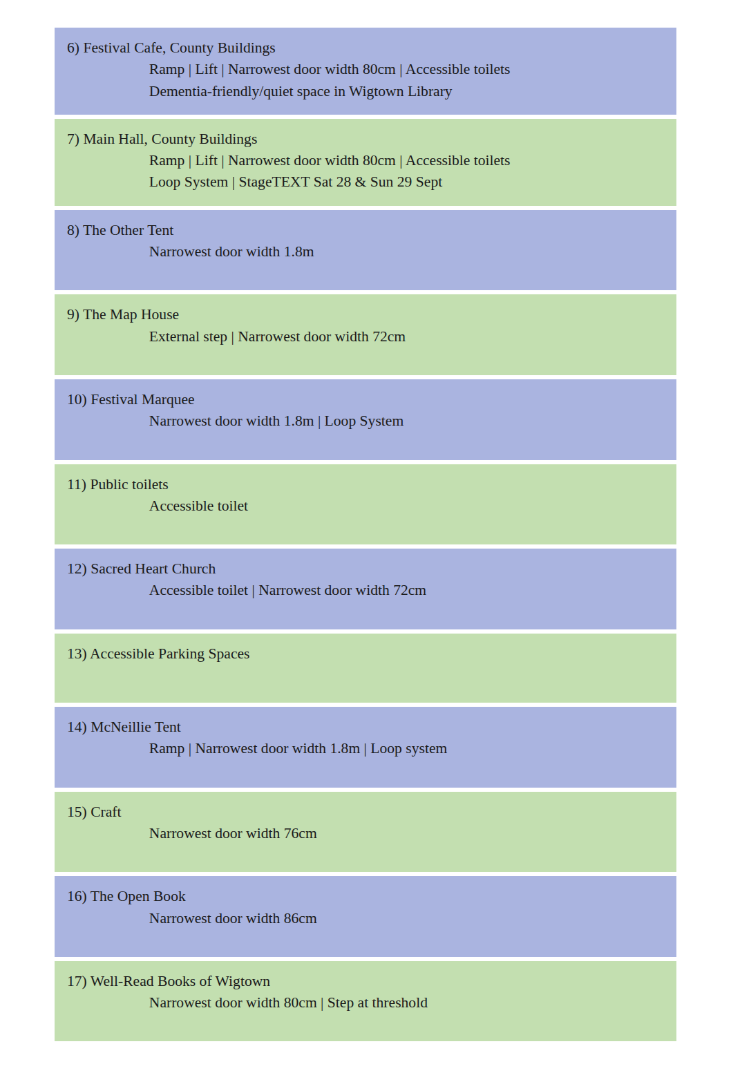6) Festival Cafe, County Buildings Ramp | Lift | Narrowest door width 80cm | Accessible toilets Dementia-friendly/quiet space in Wigtown Library
7) Main Hall, County Buildings Ramp | Lift | Narrowest door width 80cm | Accessible toilets Loop System | StageTEXT Sat 28 & Sun 29 Sept
8) The Other Tent Narrowest door width 1.8m
9) The Map House External step | Narrowest door width 72cm
10) Festival Marquee Narrowest door width 1.8m | Loop System
11) Public toilets Accessible toilet
12) Sacred Heart Church Accessible toilet | Narrowest door width 72cm
13) Accessible Parking Spaces
14) McNeillie Tent Ramp | Narrowest door width 1.8m | Loop system
15) Craft Narrowest door width 76cm
16) The Open Book Narrowest door width 86cm
17) Well-Read Books of Wigtown Narrowest door width 80cm | Step at threshold